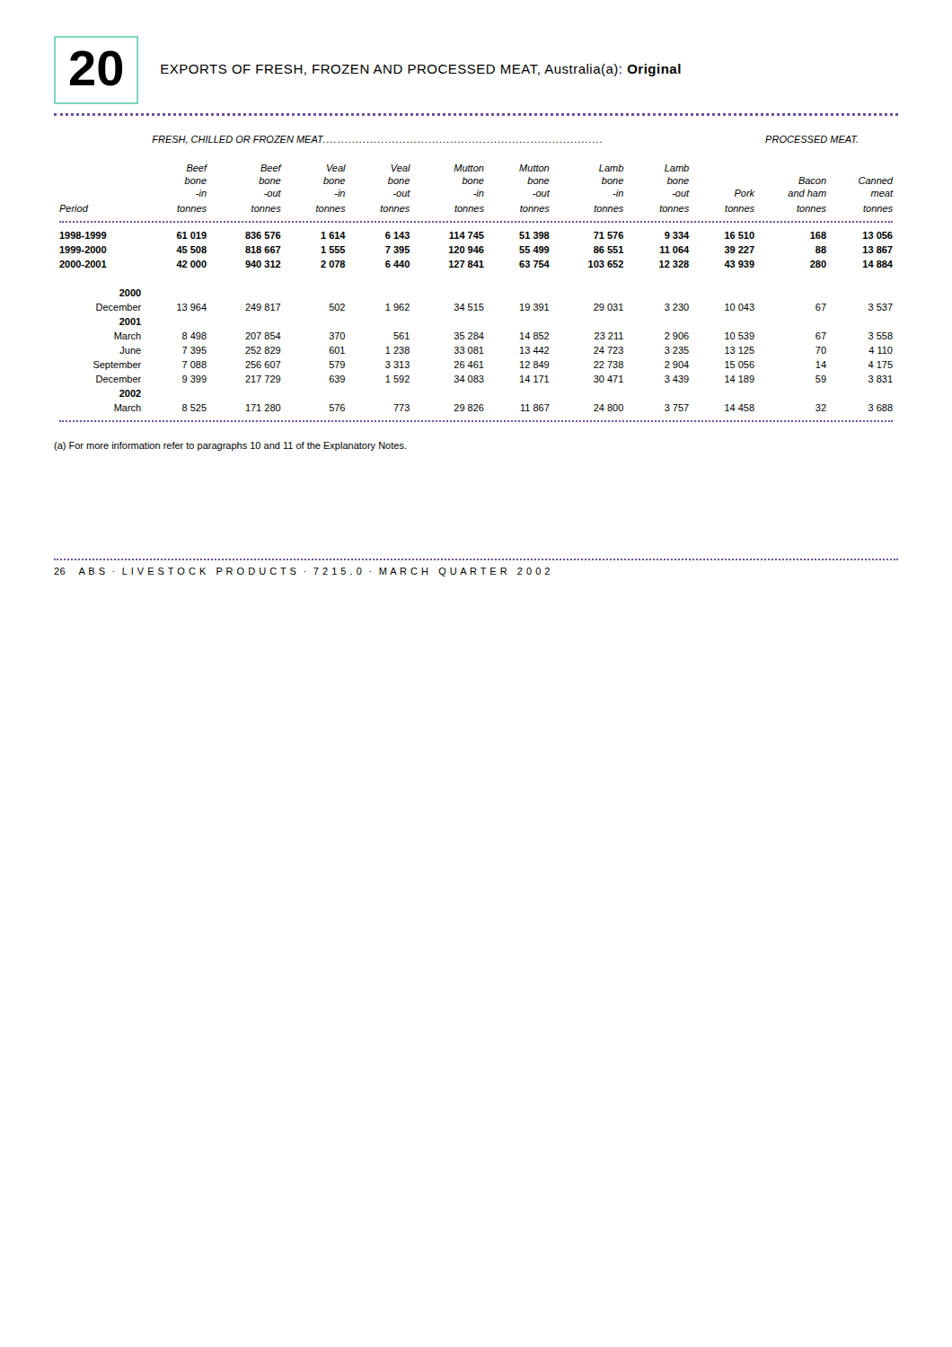20
EXPORTS OF FRESH, FROZEN AND PROCESSED MEAT, Australia(a): Original
| | FRESH, CHILLED OR FROZEN MEAT ............................................................................. | PROCESSED MEAT. |
| | Beef bone -in | Beef bone -out | Veal bone -in | Veal bone -out | Mutton bone -in | Mutton bone -out | Lamb bone -in | Lamb bone -out | Pork | Bacon and ham | Canned meat |
| Period | tonnes | tonnes | tonnes | tonnes | tonnes | tonnes | tonnes | tonnes | tonnes | tonnes | tonnes |
| 1998-1999 | 61 019 | 836 576 | 1 614 | 6 143 | 114 745 | 51 398 | 71 576 | 9 334 | 16 510 | 168 | 13 056 |
| 1999-2000 | 45 508 | 818 667 | 1 555 | 7 395 | 120 946 | 55 499 | 86 551 | 11 064 | 39 227 | 88 | 13 867 |
| 2000-2001 | 42 000 | 940 312 | 2 078 | 6 440 | 127 841 | 63 754 | 103 652 | 12 328 | 43 939 | 280 | 14 884 |
| 2000 | |
| December | 13 964 | 249 817 | 502 | 1 962 | 34 515 | 19 391 | 29 031 | 3 230 | 10 043 | 67 | 3 537 |
| 2001 | |
| March | 8 498 | 207 854 | 370 | 561 | 35 284 | 14 852 | 23 211 | 2 906 | 10 539 | 67 | 3 558 |
| June | 7 395 | 252 829 | 601 | 1 238 | 33 081 | 13 442 | 24 723 | 3 235 | 13 125 | 70 | 4 110 |
| September | 7 088 | 256 607 | 579 | 3 313 | 26 461 | 12 849 | 22 738 | 2 904 | 15 056 | 14 | 4 175 |
| December | 9 399 | 217 729 | 639 | 1 592 | 34 083 | 14 171 | 30 471 | 3 439 | 14 189 | 59 | 3 831 |
| 2002 | |
| March | 8 525 | 171 280 | 576 | 773 | 29 826 | 11 867 | 24 800 | 3 757 | 14 458 | 32 | 3 688 |
(a) For more information refer to paragraphs 10 and 11 of the Explanatory Notes.
26 A B S · L I V E S T O C K P R O D U C T S · 7 2 1 5 . 0 · M A R C H Q U A R T E R 2 0 0 2